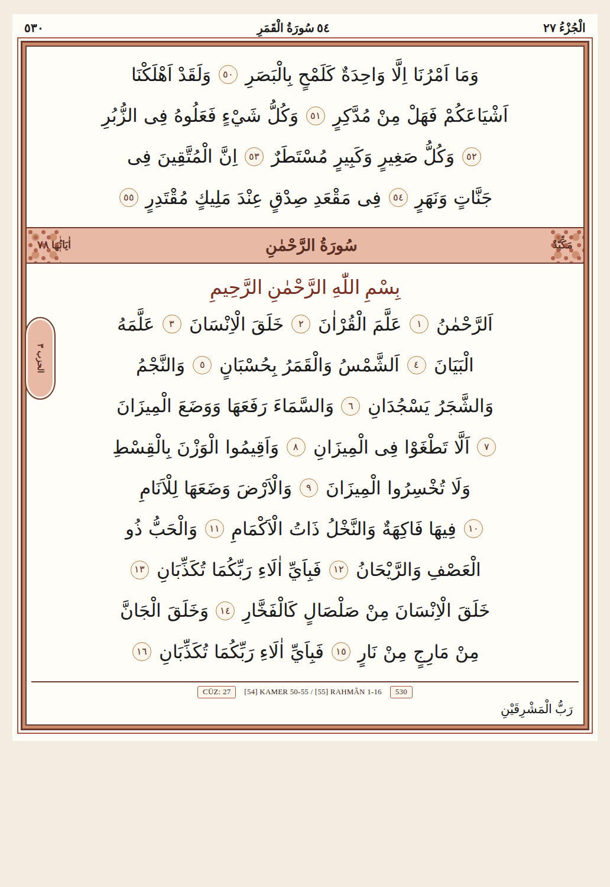الْجُزْءُ ٢٧
٥٤ سُورَةُ الْقَمَرِ
٥٣٠
الحزب ٣
وَمَا اَمْرُنَا اِلَّا وَاحِدَةٌ كَلَمْحٍ بِالْبَصَرِ ٥٠ وَلَقَدْ اَهْلَكْنَا
اَشْيَاعَكُمْ فَهَلْ مِنْ مُدَّكِرٍ ٥١ وَكُلُّ شَيْءٍ فَعَلُوهُ فِى الزُّبُرِ
٥٢ وَكُلُّ صَغِيرٍ وَكَبِيرٍ مُسْتَطَرٌ ٥٣ اِنَّ الْمُتَّقِينَ فِى
جَنَّاتٍ وَنَهَرٍ ٥٤ فِى مَقْعَدِ صِدْقٍ عِنْدَ مَلِيكٍ مُقْتَدِرٍ ٥٥
مَكِّيَّةٌ
سُورَةُ الرَّحْمٰنِ
اٰيَاتُهَا ٧٨
بِسْمِ اللّٰهِ الرَّحْمٰنِ الرَّحِيمِ
اَلرَّحْمٰنُ ١ عَلَّمَ الْقُرْاٰنَ ٢ خَلَقَ الْاِنْسَانَ ٣ عَلَّمَهُ
الْبَيَانَ ٤ اَلشَّمْسُ وَالْقَمَرُ بِحُسْبَانٍ ٥ وَالنَّجْمُ
وَالشَّجَرُ يَسْجُدَانِ ٦ وَالسَّمَاءَ رَفَعَهَا وَوَضَعَ الْمِيزَانَ
٧ اَلَّا تَطْغَوْا فِى الْمِيزَانِ ٨ وَاَقِيمُوا الْوَزْنَ بِالْقِسْطِ
وَلَا تُخْسِرُوا الْمِيزَانَ ٩ وَالْاَرْضَ وَضَعَهَا لِلْاَنَامِ
١٠ فِيهَا فَاكِهَةٌ وَالنَّخْلُ ذَاتُ الْاَكْمَامِ ١١ وَالْحَبُّ ذُو
الْعَصْفِ وَالرَّيْحَانُ ١٢ فَبِاَيِّ اٰلَاءِ رَبِّكُمَا تُكَذِّبَانِ ١٣
خَلَقَ الْاِنْسَانَ مِنْ صَلْصَالٍ كَالْفَخَّارِ ١٤ وَخَلَقَ الْجَانَّ
مِنْ مَارِجٍ مِنْ نَارٍ ١٥ فَبِاَيِّ اٰلَاءِ رَبِّكُمَا تُكَذِّبَانِ ١٦
CÜZ: 27 [54] KAMER 50-55 / [55] RAHMÂN 1-16 530
رَبُّ الْمَشْرِقَيْنِ